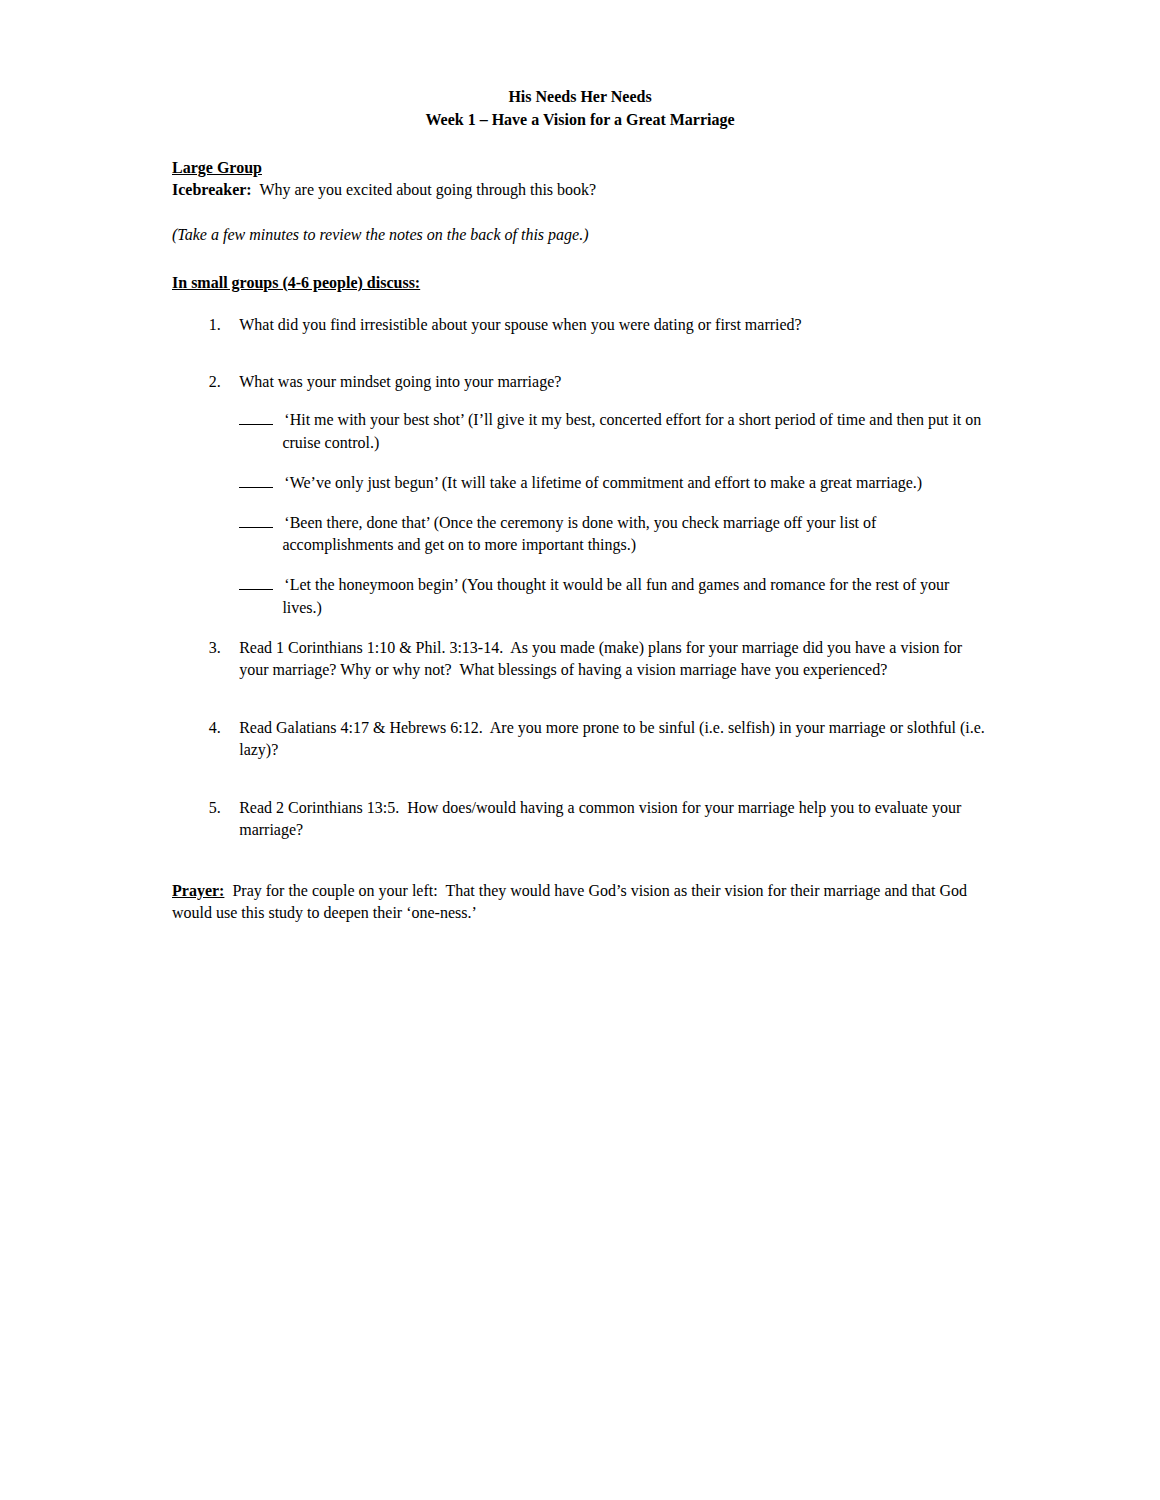His Needs Her Needs Week 1 – Have a Vision for a Great Marriage
Large Group
Icebreaker: Why are you excited about going through this book?
(Take a few minutes to review the notes on the back of this page.)
In small groups (4-6 people) discuss:
What did you find irresistible about your spouse when you were dating or first married?
What was your mindset going into your marriage?
‘Hit me with your best shot’ (I’ll give it my best, concerted effort for a short period of time and then put it on cruise control.)
‘We’ve only just begun’ (It will take a lifetime of commitment and effort to make a great marriage.)
‘Been there, done that’ (Once the ceremony is done with, you check marriage off your list of accomplishments and get on to more important things.)
‘Let the honeymoon begin’ (You thought it would be all fun and games and romance for the rest of your lives.)
Read 1 Corinthians 1:10 & Phil. 3:13-14. As you made (make) plans for your marriage did you have a vision for your marriage? Why or why not? What blessings of having a vision marriage have you experienced?
Read Galatians 4:17 & Hebrews 6:12. Are you more prone to be sinful (i.e. selfish) in your marriage or slothful (i.e. lazy)?
Read 2 Corinthians 13:5. How does/would having a common vision for your marriage help you to evaluate your marriage?
Prayer: Pray for the couple on your left: That they would have God’s vision as their vision for their marriage and that God would use this study to deepen their ‘one-ness.’